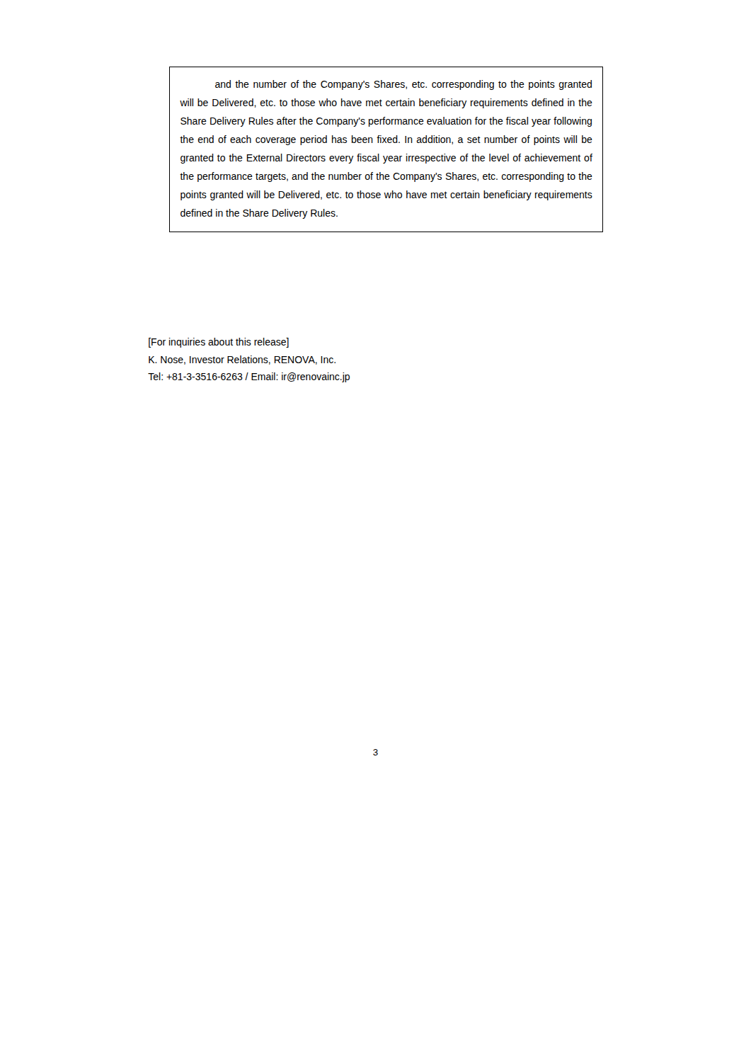and the number of the Company's Shares, etc. corresponding to the points granted will be Delivered, etc. to those who have met certain beneficiary requirements defined in the Share Delivery Rules after the Company's performance evaluation for the fiscal year following the end of each coverage period has been fixed. In addition, a set number of points will be granted to the External Directors every fiscal year irrespective of the level of achievement of the performance targets, and the number of the Company's Shares, etc. corresponding to the points granted will be Delivered, etc. to those who have met certain beneficiary requirements defined in the Share Delivery Rules.
[For inquiries about this release]
K. Nose, Investor Relations, RENOVA, Inc.
Tel: +81-3-3516-6263 / Email: ir@renovainc.jp
3